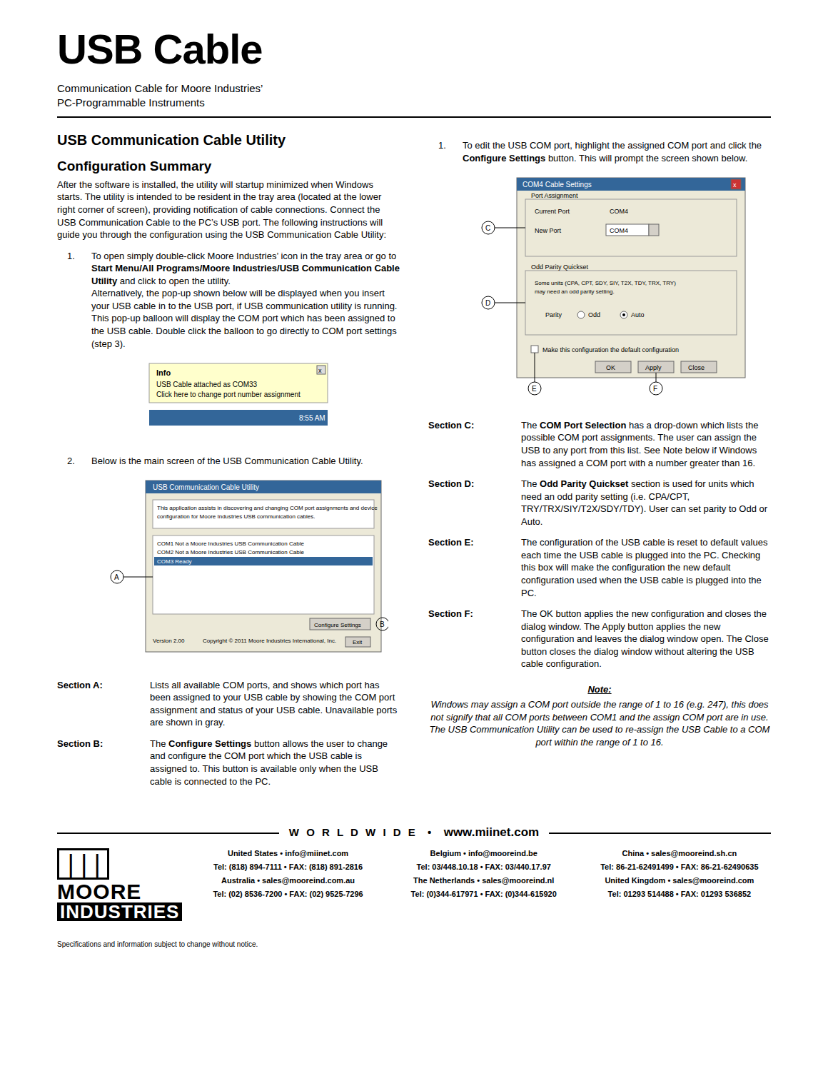USB Cable
Communication Cable for Moore Industries’
PC-Programmable Instruments
USB Communication Cable Utility
Configuration Summary
After the software is installed, the utility will startup minimized when Windows starts. The utility is intended to be resident in the tray area (located at the lower right corner of screen), providing notification of cable connections. Connect the USB Communication Cable to the PC’s USB port. The following instructions will guide you through the configuration using the USB Communication Cable Utility:
To open simply double-click Moore Industries’ icon in the tray area or go to Start Menu/All Programs/Moore Industries/USB Communication Cable Utility and click to open the utility.
Alternatively, the pop-up shown below will be displayed when you insert your USB cable in to the USB port, if USB communication utility is running. This pop-up balloon will display the COM port which has been assigned to the USB cable. Double click the balloon to go directly to COM port settings (step 3).
Below is the main screen of the USB Communication Cable Utility.
Section A:
Lists all available COM ports, and shows which port has been assigned to your USB cable by showing the COM port assignment and status of your USB cable. Unavailable ports are shown in gray.
Section B:
The Configure Settings button allows the user to change and configure the COM port which the USB cable is assigned to. This button is available only when the USB cable is connected to the PC.
To edit the USB COM port, highlight the assigned COM port and click the Configure Settings button. This will prompt the screen shown below.
Section C:
The COM Port Selection has a drop-down which lists the possible COM port assignments. The user can assign the USB to any port from this list. See Note below if Windows has assigned a COM port with a number greater than 16.
Section D:
The Odd Parity Quickset section is used for units which need an odd parity setting (i.e. CPA/CPT, TRY/TRX/SIY/T2X/SDY/TDY). User can set parity to Odd or Auto.
Section E:
The configuration of the USB cable is reset to default values each time the USB cable is plugged into the PC. Checking this box will make the configuration the new default configuration used when the USB cable is plugged into the PC.
Section F:
The OK button applies the new configuration and closes the dialog window. The Apply button applies the new configuration and leaves the dialog window open. The Close button closes the dialog window without altering the USB cable configuration.
Note:
Windows may assign a COM port outside the range of 1 to 16 (e.g. 247), this does not signify that all COM ports between COM1 and the assign COM port are in use. The USB Communication Utility can be used to re-assign the USB Cable to a COM port within the range of 1 to 16.
W O R L D W I D E • www.miinet.com
|||
MOORE
INDUSTRIES
United States • info@miinet.com
Tel: (818) 894-7111 • FAX: (818) 891-2816
Australia • sales@mooreind.com.au
Tel: (02) 8536-7200 • FAX: (02) 9525-7296
Belgium • info@mooreind.be
Tel: 03/448.10.18 • FAX: 03/440.17.97
The Netherlands • sales@mooreind.nl
Tel: (0)344-617971 • FAX: (0)344-615920
China • sales@mooreind.sh.cn
Tel: 86-21-62491499 • FAX: 86-21-62490635
United Kingdom • sales@mooreind.com
Tel: 01293 514488 • FAX: 01293 536852
Specifications and information subject to change without notice.